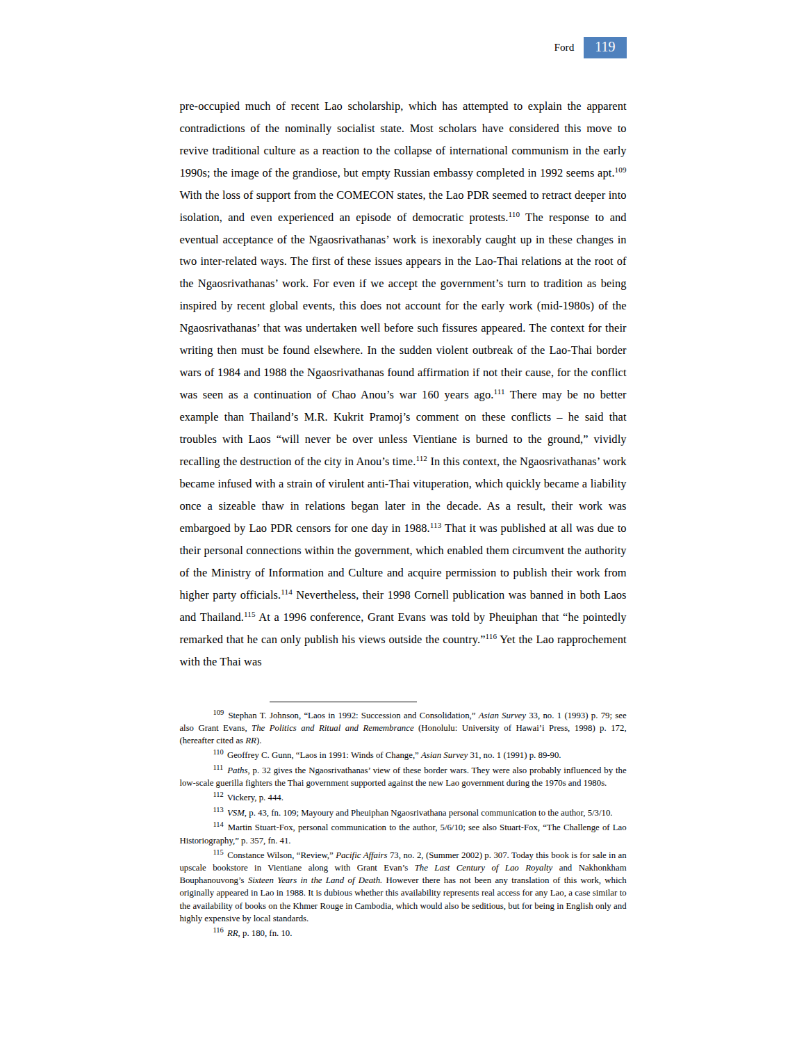Ford
119
pre-occupied much of recent Lao scholarship, which has attempted to explain the apparent contradictions of the nominally socialist state. Most scholars have considered this move to revive traditional culture as a reaction to the collapse of international communism in the early 1990s; the image of the grandiose, but empty Russian embassy completed in 1992 seems apt.109 With the loss of support from the COMECON states, the Lao PDR seemed to retract deeper into isolation, and even experienced an episode of democratic protests.110 The response to and eventual acceptance of the Ngaosrivathanas’ work is inexorably caught up in these changes in two inter-related ways. The first of these issues appears in the Lao-Thai relations at the root of the Ngaosrivathanas’ work. For even if we accept the government’s turn to tradition as being inspired by recent global events, this does not account for the early work (mid-1980s) of the Ngaosrivathanas’ that was undertaken well before such fissures appeared. The context for their writing then must be found elsewhere. In the sudden violent outbreak of the Lao-Thai border wars of 1984 and 1988 the Ngaosrivathanas found affirmation if not their cause, for the conflict was seen as a continuation of Chao Anou’s war 160 years ago.111 There may be no better example than Thailand’s M.R. Kukrit Pramoj’s comment on these conflicts – he said that troubles with Laos “will never be over unless Vientiane is burned to the ground,” vividly recalling the destruction of the city in Anou’s time.112 In this context, the Ngaosrivathanas’ work became infused with a strain of virulent anti-Thai vituperation, which quickly became a liability once a sizeable thaw in relations began later in the decade. As a result, their work was embargoed by Lao PDR censors for one day in 1988.113 That it was published at all was due to their personal connections within the government, which enabled them circumvent the authority of the Ministry of Information and Culture and acquire permission to publish their work from higher party officials.114 Nevertheless, their 1998 Cornell publication was banned in both Laos and Thailand.115 At a 1996 conference, Grant Evans was told by Pheuiphan that “he pointedly remarked that he can only publish his views outside the country.”116 Yet the Lao rapprochement with the Thai was
109 Stephan T. Johnson, “Laos in 1992: Succession and Consolidation,” Asian Survey 33, no. 1 (1993) p. 79; see also Grant Evans, The Politics and Ritual and Remembrance (Honolulu: University of Hawai’i Press, 1998) p. 172, (hereafter cited as RR).
110 Geoffrey C. Gunn, “Laos in 1991: Winds of Change,” Asian Survey 31, no. 1 (1991) p. 89-90.
111 Paths, p. 32 gives the Ngaosrivathanas’ view of these border wars. They were also probably influenced by the low-scale guerilla fighters the Thai government supported against the new Lao government during the 1970s and 1980s.
112 Vickery, p. 444.
113 VSM, p. 43, fn. 109; Mayoury and Pheuiphan Ngaosrivathana personal communication to the author, 5/3/10.
114 Martin Stuart-Fox, personal communication to the author, 5/6/10; see also Stuart-Fox, “The Challenge of Lao Historiography,” p. 357, fn. 41.
115 Constance Wilson, “Review,” Pacific Affairs 73, no. 2, (Summer 2002) p. 307. Today this book is for sale in an upscale bookstore in Vientiane along with Grant Evan’s The Last Century of Lao Royalty and Nakhonkham Bouphanouvong’s Sixteen Years in the Land of Death. However there has not been any translation of this work, which originally appeared in Lao in 1988. It is dubious whether this availability represents real access for any Lao, a case similar to the availability of books on the Khmer Rouge in Cambodia, which would also be seditious, but for being in English only and highly expensive by local standards.
116 RR, p. 180, fn. 10.